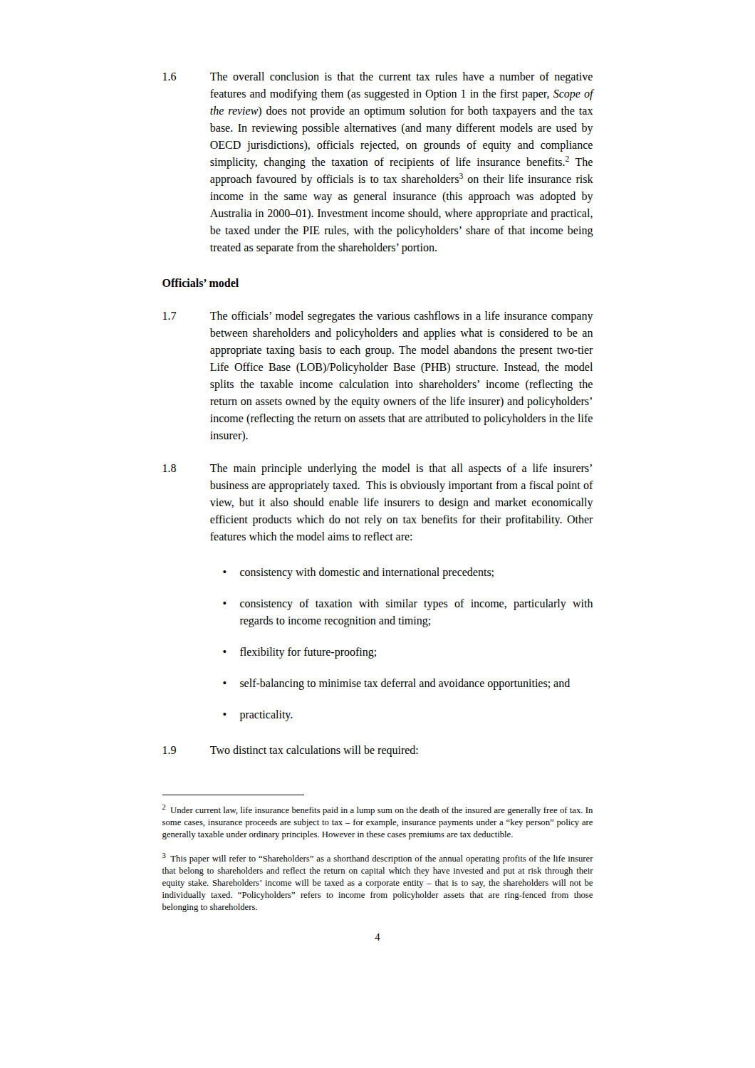1.6
The overall conclusion is that the current tax rules have a number of negative features and modifying them (as suggested in Option 1 in the first paper, Scope of the review) does not provide an optimum solution for both taxpayers and the tax base. In reviewing possible alternatives (and many different models are used by OECD jurisdictions), officials rejected, on grounds of equity and compliance simplicity, changing the taxation of recipients of life insurance benefits.2 The approach favoured by officials is to tax shareholders3 on their life insurance risk income in the same way as general insurance (this approach was adopted by Australia in 2000–01). Investment income should, where appropriate and practical, be taxed under the PIE rules, with the policyholders’ share of that income being treated as separate from the shareholders’ portion.
Officials’ model
1.7
The officials’ model segregates the various cashflows in a life insurance company between shareholders and policyholders and applies what is considered to be an appropriate taxing basis to each group. The model abandons the present two-tier Life Office Base (LOB)/Policyholder Base (PHB) structure. Instead, the model splits the taxable income calculation into shareholders’ income (reflecting the return on assets owned by the equity owners of the life insurer) and policyholders’ income (reflecting the return on assets that are attributed to policyholders in the life insurer).
1.8
The main principle underlying the model is that all aspects of a life insurers’ business are appropriately taxed. This is obviously important from a fiscal point of view, but it also should enable life insurers to design and market economically efficient products which do not rely on tax benefits for their profitability. Other features which the model aims to reflect are:
consistency with domestic and international precedents;
consistency of taxation with similar types of income, particularly with regards to income recognition and timing;
flexibility for future-proofing;
self-balancing to minimise tax deferral and avoidance opportunities; and
practicality.
1.9
Two distinct tax calculations will be required:
2 Under current law, life insurance benefits paid in a lump sum on the death of the insured are generally free of tax. In some cases, insurance proceeds are subject to tax – for example, insurance payments under a “key person” policy are generally taxable under ordinary principles. However in these cases premiums are tax deductible.
3 This paper will refer to “Shareholders” as a shorthand description of the annual operating profits of the life insurer that belong to shareholders and reflect the return on capital which they have invested and put at risk through their equity stake. Shareholders’ income will be taxed as a corporate entity – that is to say, the shareholders will not be individually taxed. “Policyholders” refers to income from policyholder assets that are ring-fenced from those belonging to shareholders.
4